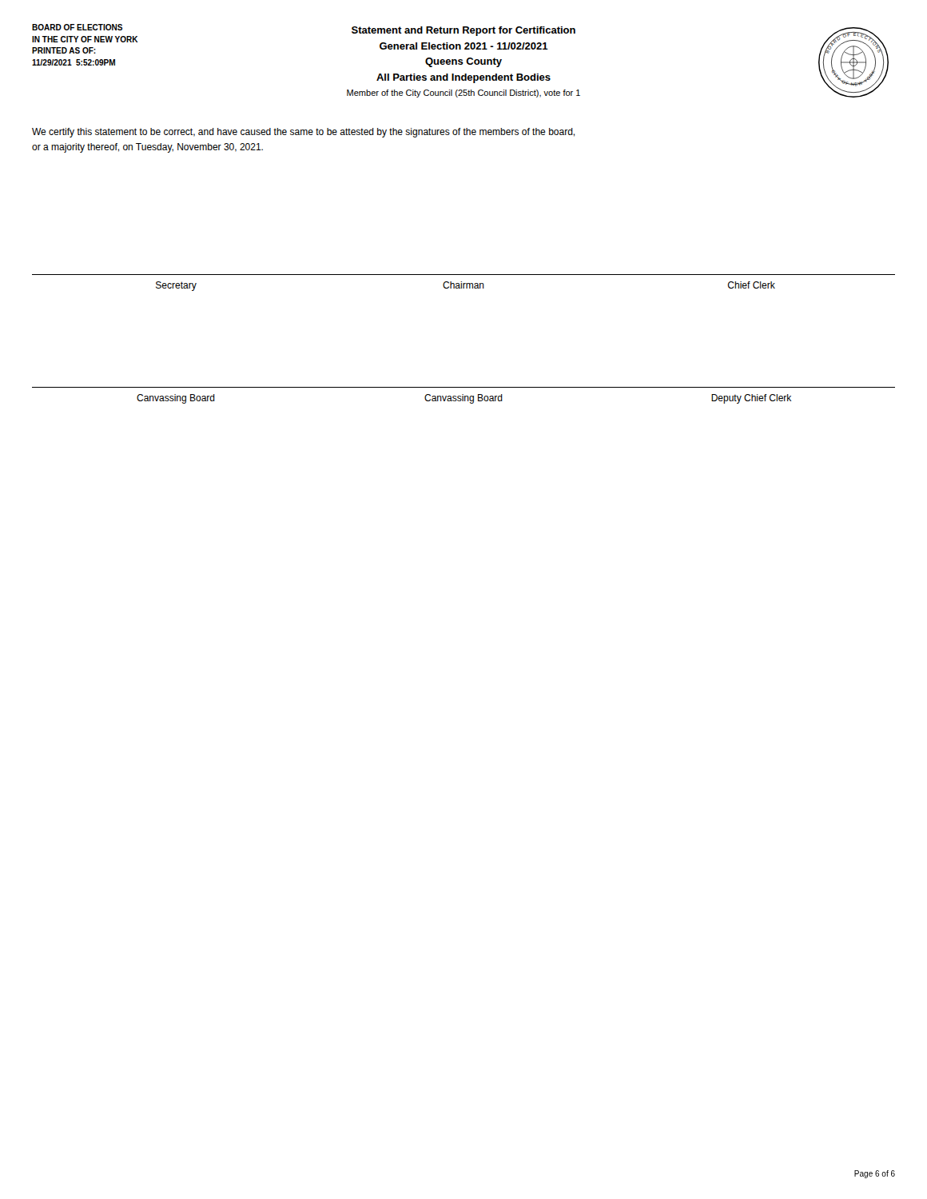BOARD OF ELECTIONS
IN THE CITY OF NEW YORK
PRINTED AS OF:
11/29/2021 5:52:09PM
Statement and Return Report for Certification
General Election 2021 - 11/02/2021
Queens County
All Parties and Independent Bodies
Member of the City Council (25th Council District), vote for 1
BOARD OF ELECTIONS CITY OF NEW YORK
We certify this statement to be correct, and have caused the same to be attested by the signatures of the members of the board,
or a majority thereof, on Tuesday, November 30, 2021.
| Secretary | Chairman | Chief Clerk |
| Canvassing Board | Canvassing Board | Deputy Chief Clerk |
Page 6 of 6